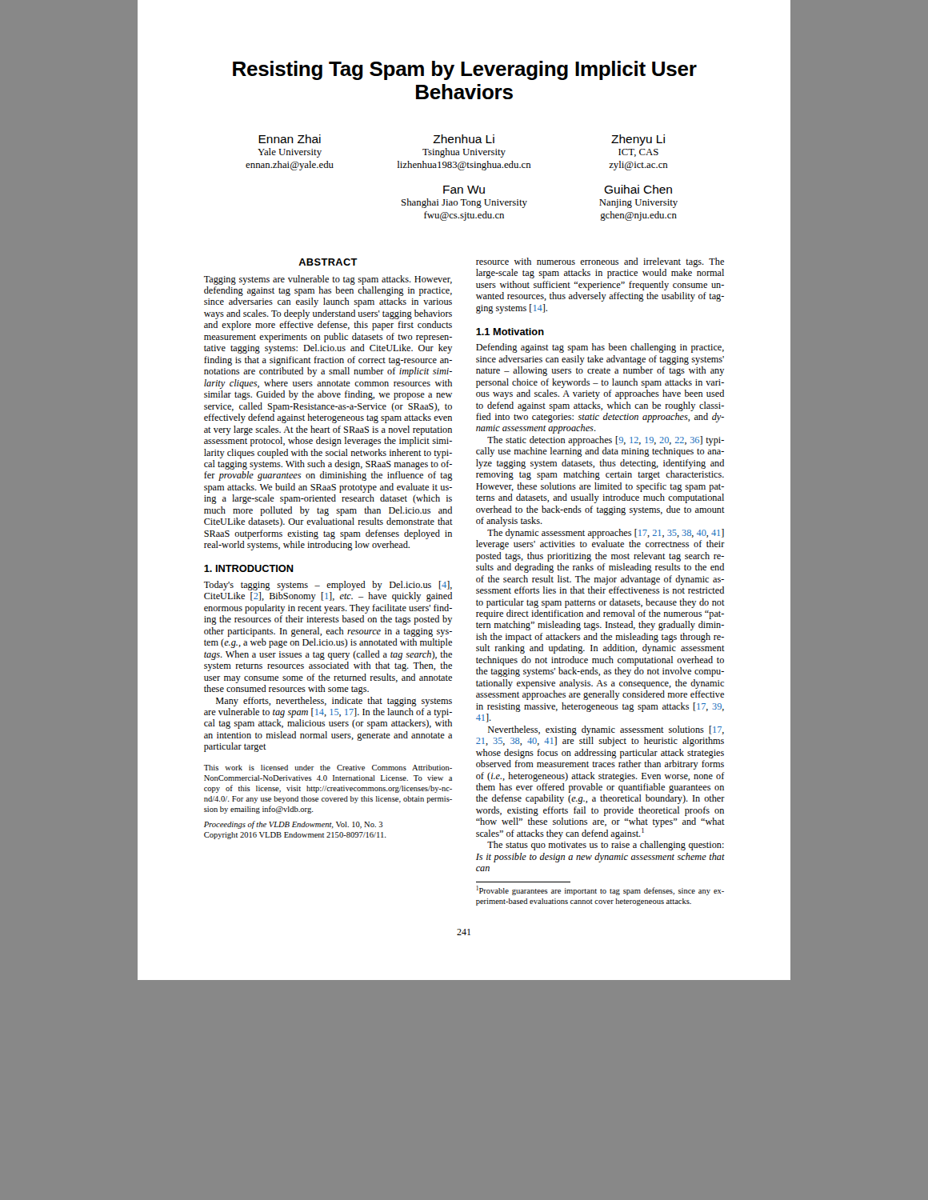Resisting Tag Spam by Leveraging Implicit User Behaviors
| Ennan Zhai Yale University ennan.zhai@yale.edu | Zhenhua Li Tsinghua University lizhenhua1983@tsinghua.edu.cn | Zhenyu Li ICT, CAS zyli@ict.ac.cn |
| | Fan Wu Shanghai Jiao Tong University fwu@cs.sjtu.edu.cn | Guihai Chen Nanjing University gchen@nju.edu.cn |
ABSTRACT
Tagging systems are vulnerable to tag spam attacks. However, defending against tag spam has been challenging in practice, since adversaries can easily launch spam attacks in various ways and scales. To deeply understand users' tagging behaviors and explore more effective defense, this paper first conducts measurement experiments on public datasets of two representative tagging systems: Del.icio.us and CiteULike. Our key finding is that a significant fraction of correct tag-resource annotations are contributed by a small number of implicit similarity cliques, where users annotate common resources with similar tags. Guided by the above finding, we propose a new service, called Spam-Resistance-as-a-Service (or SRaaS), to effectively defend against heterogeneous tag spam attacks even at very large scales. At the heart of SRaaS is a novel reputation assessment protocol, whose design leverages the implicit similarity cliques coupled with the social networks inherent to typical tagging systems. With such a design, SRaaS manages to offer provable guarantees on diminishing the influence of tag spam attacks. We build an SRaaS prototype and evaluate it using a large-scale spam-oriented research dataset (which is much more polluted by tag spam than Del.icio.us and CiteULike datasets). Our evaluational results demonstrate that SRaaS outperforms existing tag spam defenses deployed in real-world systems, while introducing low overhead.
1. INTRODUCTION
Today's tagging systems – employed by Del.icio.us [4], CiteULike [2], BibSonomy [1], etc. – have quickly gained enormous popularity in recent years. They facilitate users' finding the resources of their interests based on the tags posted by other participants. In general, each resource in a tagging system (e.g., a web page on Del.icio.us) is annotated with multiple tags. When a user issues a tag query (called a tag search), the system returns resources associated with that tag. Then, the user may consume some of the returned results, and annotate these consumed resources with some tags.
Many efforts, nevertheless, indicate that tagging systems are vulnerable to tag spam [14, 15, 17]. In the launch of a typical tag spam attack, malicious users (or spam attackers), with an intention to mislead normal users, generate and annotate a particular target
This work is licensed under the Creative Commons Attribution-NonCommercial-NoDerivatives 4.0 International License. To view a copy of this license, visit http://creativecommons.org/licenses/by-nc-nd/4.0/. For any use beyond those covered by this license, obtain permission by emailing info@vldb.org.
Proceedings of the VLDB Endowment, Vol. 10, No. 3
Copyright 2016 VLDB Endowment 2150-8097/16/11.
resource with numerous erroneous and irrelevant tags. The large-scale tag spam attacks in practice would make normal users without sufficient “experience” frequently consume unwanted resources, thus adversely affecting the usability of tagging systems [14].
1.1 Motivation
Defending against tag spam has been challenging in practice, since adversaries can easily take advantage of tagging systems' nature – allowing users to create a number of tags with any personal choice of keywords – to launch spam attacks in various ways and scales. A variety of approaches have been used to defend against spam attacks, which can be roughly classified into two categories: static detection approaches, and dynamic assessment approaches.
The static detection approaches [9, 12, 19, 20, 22, 36] typically use machine learning and data mining techniques to analyze tagging system datasets, thus detecting, identifying and removing tag spam matching certain target characteristics. However, these solutions are limited to specific tag spam patterns and datasets, and usually introduce much computational overhead to the back-ends of tagging systems, due to amount of analysis tasks.
The dynamic assessment approaches [17, 21, 35, 38, 40, 41] leverage users' activities to evaluate the correctness of their posted tags, thus prioritizing the most relevant tag search results and degrading the ranks of misleading results to the end of the search result list. The major advantage of dynamic assessment efforts lies in that their effectiveness is not restricted to particular tag spam patterns or datasets, because they do not require direct identification and removal of the numerous “pattern matching” misleading tags. Instead, they gradually diminish the impact of attackers and the misleading tags through result ranking and updating. In addition, dynamic assessment techniques do not introduce much computational overhead to the tagging systems' back-ends, as they do not involve computationally expensive analysis. As a consequence, the dynamic assessment approaches are generally considered more effective in resisting massive, heterogeneous tag spam attacks [17, 39, 41].
Nevertheless, existing dynamic assessment solutions [17, 21, 35, 38, 40, 41] are still subject to heuristic algorithms whose designs focus on addressing particular attack strategies observed from measurement traces rather than arbitrary forms of (i.e., heterogeneous) attack strategies. Even worse, none of them has ever offered provable or quantifiable guarantees on the defense capability (e.g., a theoretical boundary). In other words, existing efforts fail to provide theoretical proofs on “how well” these solutions are, or “what types” and “what scales” of attacks they can defend against.1
The status quo motivates us to raise a challenging question: Is it possible to design a new dynamic assessment scheme that can
1Provable guarantees are important to tag spam defenses, since any experiment-based evaluations cannot cover heterogeneous attacks.
241